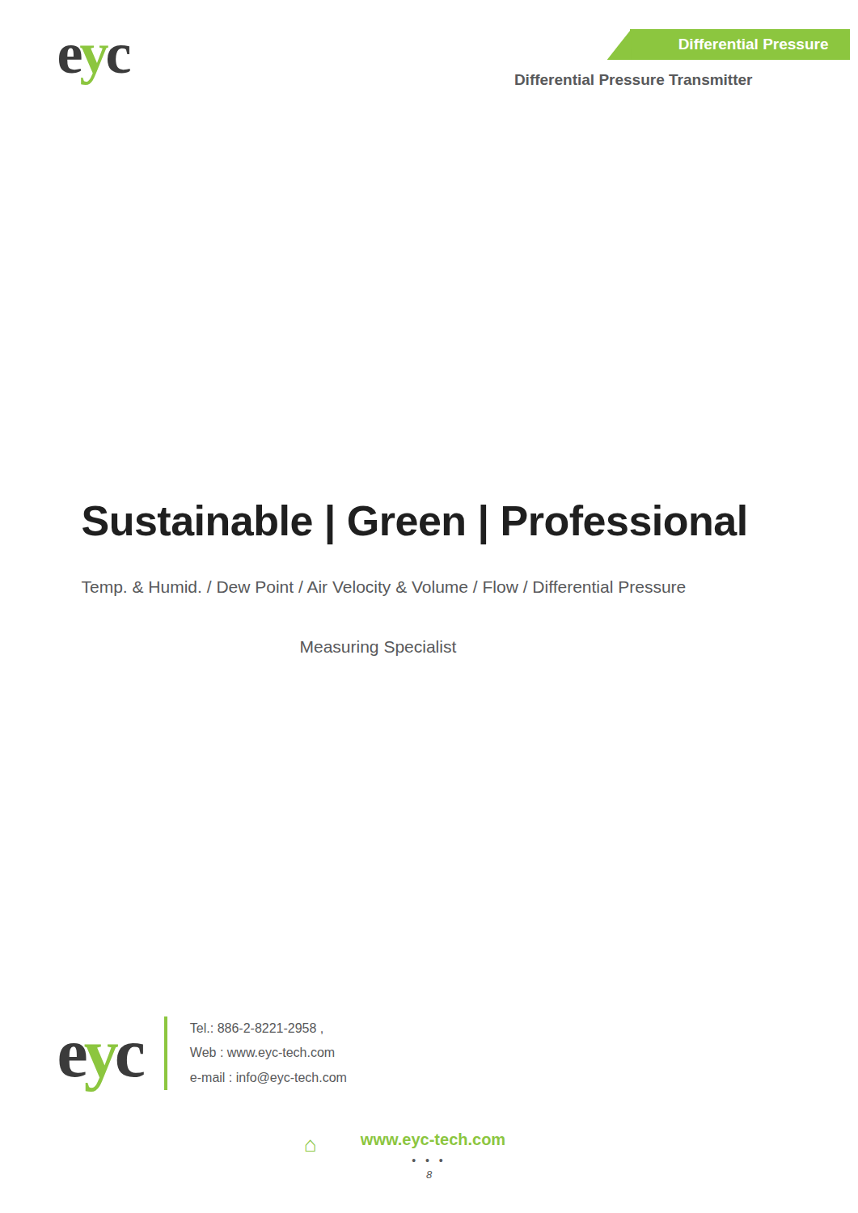eyc
Differential Pressure
Differential Pressure Transmitter
Sustainable | Green | Professional
Temp. & Humid. / Dew Point / Air Velocity & Volume / Flow / Differential Pressure
Measuring Specialist
eyc
Tel.: 886-2-8221-2958 ,
Web : www.eyc-tech.com
e-mail : info@eyc-tech.com
www.eyc-tech.com
• • •
8